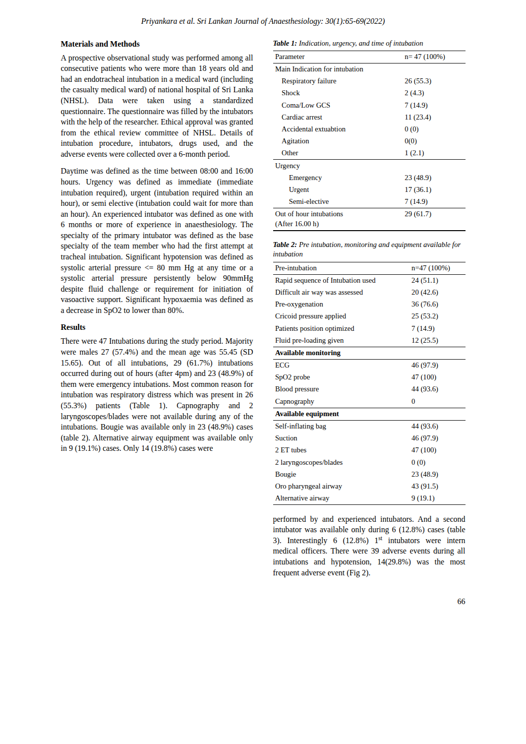Priyankara et al. Sri Lankan Journal of Anaesthesiology: 30(1):65-69(2022)
Materials and Methods
A prospective observational study was performed among all consecutive patients who were more than 18 years old and had an endotracheal intubation in a medical ward (including the casualty medical ward) of national hospital of Sri Lanka (NHSL). Data were taken using a standardized questionnaire. The questionnaire was filled by the intubators with the help of the researcher. Ethical approval was granted from the ethical review committee of NHSL. Details of intubation procedure, intubators, drugs used, and the adverse events were collected over a 6-month period.
Daytime was defined as the time between 08:00 and 16:00 hours. Urgency was defined as immediate (immediate intubation required), urgent (intubation required within an hour), or semi elective (intubation could wait for more than an hour). An experienced intubator was defined as one with 6 months or more of experience in anaesthesiology. The specialty of the primary intubator was defined as the base specialty of the team member who had the first attempt at tracheal intubation. Significant hypotension was defined as systolic arterial pressure <= 80 mm Hg at any time or a systolic arterial pressure persistently below 90mmHg despite fluid challenge or requirement for initiation of vasoactive support. Significant hypoxaemia was defined as a decrease in SpO2 to lower than 80%.
Results
There were 47 Intubations during the study period. Majority were males 27 (57.4%) and the mean age was 55.45 (SD 15.65). Out of all intubations, 29 (61.7%) intubations occurred during out of hours (after 4pm) and 23 (48.9%) of them were emergency intubations. Most common reason for intubation was respiratory distress which was present in 26 (55.3%) patients (Table 1). Capnography and 2 laryngoscopes/blades were not available during any of the intubations. Bougie was available only in 23 (48.9%) cases (table 2). Alternative airway equipment was available only in 9 (19.1%) cases. Only 14 (19.8%) cases were
Table 1: Indication, urgency, and time of intubation
| Parameter | n= 47 (100%) |
| --- | --- |
| Main Indication for intubation | |
| Respiratory failure | 26 (55.3) |
| Shock | 2 (4.3) |
| Coma/Low GCS | 7 (14.9) |
| Cardiac arrest | 11 (23.4) |
| Accidental extuabtion | 0 (0) |
| Agitation | 0(0) |
| Other | 1 (2.1) |
| Urgency | |
| Emergency | 23 (48.9) |
| Urgent | 17 (36.1) |
| Semi-elective | 7 (14.9) |
| Out of hour intubations (After 16.00 h) | 29 (61.7) |
Table 2: Pre intubation, monitoring and equipment available for intubation
| Pre-intubation | n=47 (100%) |
| --- | --- |
| Rapid sequence of Intubation used | 24 (51.1) |
| Difficult air way was assessed | 20 (42.6) |
| Pre-oxygenation | 36 (76.6) |
| Cricoid pressure applied | 25 (53.2) |
| Patients position optimized | 7 (14.9) |
| Fluid pre-loading given | 12 (25.5) |
| Available monitoring | |
| ECG | 46 (97.9) |
| SpO2 probe | 47 (100) |
| Blood pressure | 44 (93.6) |
| Capnography | 0 |
| Available equipment | |
| Self-inflating bag | 44 (93.6) |
| Suction | 46 (97.9) |
| 2 ET tubes | 47 (100) |
| 2 laryngoscopes/blades | 0 (0) |
| Bougie | 23 (48.9) |
| Oro pharyngeal airway | 43 (91.5) |
| Alternative airway | 9 (19.1) |
performed by and experienced intubators. And a second intubator was available only during 6 (12.8%) cases (table 3). Interestingly 6 (12.8%) 1st intubators were intern medical officers. There were 39 adverse events during all intubations and hypotension, 14(29.8%) was the most frequent adverse event (Fig 2).
66